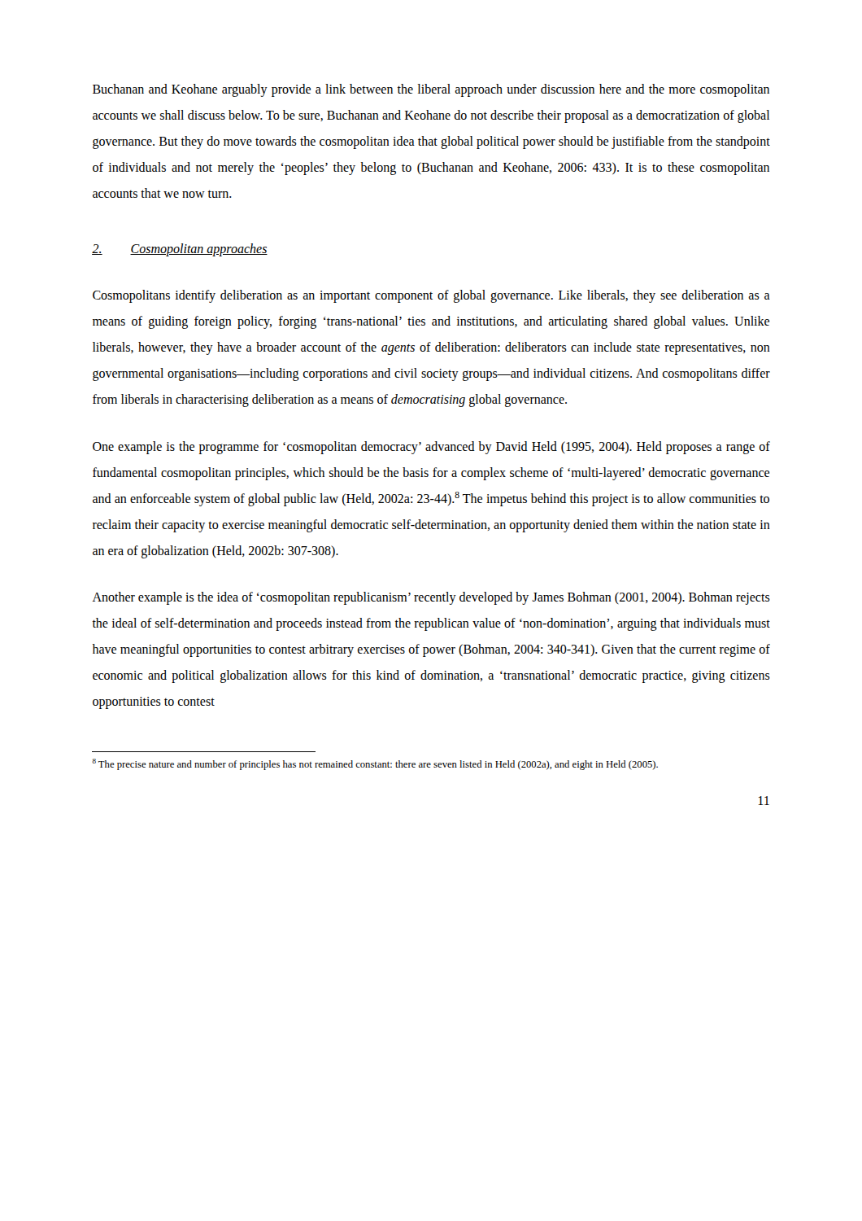Buchanan and Keohane arguably provide a link between the liberal approach under discussion here and the more cosmopolitan accounts we shall discuss below. To be sure, Buchanan and Keohane do not describe their proposal as a democratization of global governance. But they do move towards the cosmopolitan idea that global political power should be justifiable from the standpoint of individuals and not merely the ‘peoples’ they belong to (Buchanan and Keohane, 2006: 433). It is to these cosmopolitan accounts that we now turn.
2. Cosmopolitan approaches
Cosmopolitans identify deliberation as an important component of global governance. Like liberals, they see deliberation as a means of guiding foreign policy, forging ‘trans-national’ ties and institutions, and articulating shared global values. Unlike liberals, however, they have a broader account of the agents of deliberation: deliberators can include state representatives, non governmental organisations—including corporations and civil society groups—and individual citizens. And cosmopolitans differ from liberals in characterising deliberation as a means of democratising global governance.
One example is the programme for ‘cosmopolitan democracy’ advanced by David Held (1995, 2004). Held proposes a range of fundamental cosmopolitan principles, which should be the basis for a complex scheme of ‘multi-layered’ democratic governance and an enforceable system of global public law (Held, 2002a: 23-44).8 The impetus behind this project is to allow communities to reclaim their capacity to exercise meaningful democratic self-determination, an opportunity denied them within the nation state in an era of globalization (Held, 2002b: 307-308).
Another example is the idea of ‘cosmopolitan republicanism’ recently developed by James Bohman (2001, 2004). Bohman rejects the ideal of self-determination and proceeds instead from the republican value of ‘non-domination’, arguing that individuals must have meaningful opportunities to contest arbitrary exercises of power (Bohman, 2004: 340-341). Given that the current regime of economic and political globalization allows for this kind of domination, a ‘transnational’ democratic practice, giving citizens opportunities to contest
8 The precise nature and number of principles has not remained constant: there are seven listed in Held (2002a), and eight in Held (2005).
11